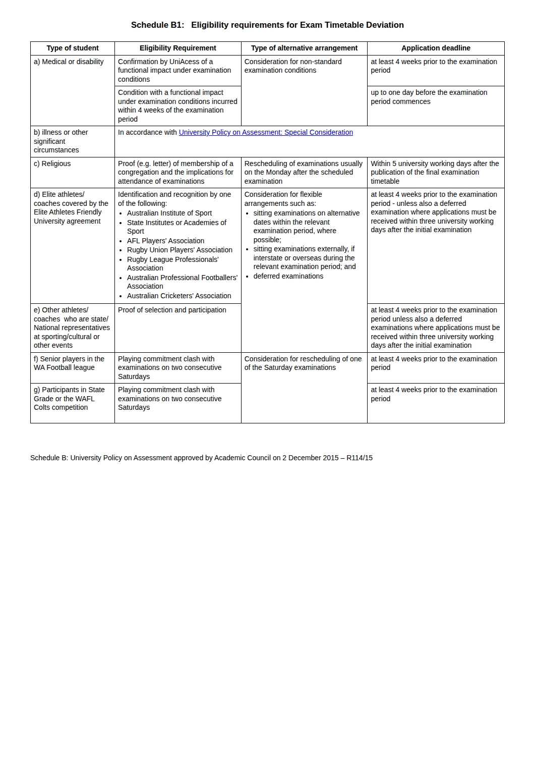Schedule B1: Eligibility requirements for Exam Timetable Deviation
| Type of student | Eligibility Requirement | Type of alternative arrangement | Application deadline |
| --- | --- | --- | --- |
| a) Medical or disability | Confirmation by UniAcess of a functional impact under examination conditions | Consideration for non-standard examination conditions | at least 4 weeks prior to the examination period |
| Condition with a functional impact under examination conditions incurred within 4 weeks of the examination period | up to one day before the examination period commences |
| b) illness or other significant circumstances | In accordance with University Policy on Assessment: Special Consideration |
| c) Religious | Proof (e.g. letter) of membership of a congregation and the implications for attendance of examinations | Rescheduling of examinations usually on the Monday after the scheduled examination | Within 5 university working days after the publication of the final examination timetable |
| d) Elite athletes/ coaches covered by the Elite Athletes Friendly University agreement | Identification and recognition by one of the following: Australian Institute of Sport State Institutes or Academies of Sport AFL Players' Association Rugby Union Players' Association Rugby League Professionals' Association Australian Professional Footballers' Association Australian Cricketers' Association | Consideration for flexible arrangements such as: sitting examinations on alternative dates within the relevant examination period, where possible; sitting examinations externally, if interstate or overseas during the relevant examination period; and deferred examinations | at least 4 weeks prior to the examination period - unless also a deferred examination where applications must be received within three university working days after the initial examination |
| e) Other athletes/ coaches who are state/ National representatives at sporting/cultural or other events | Proof of selection and participation | | at least 4 weeks prior to the examination period unless also a deferred examinations where applications must be received within three university working days after the initial examination |
| f) Senior players in the WA Football league | Playing commitment clash with examinations on two consecutive Saturdays | Consideration for rescheduling of one of the Saturday examinations | at least 4 weeks prior to the examination period |
| g) Participants in State Grade or the WAFL Colts competition | Playing commitment clash with examinations on two consecutive Saturdays | | at least 4 weeks prior to the examination period |
Schedule B: University Policy on Assessment approved by Academic Council on 2 December 2015 – R114/15